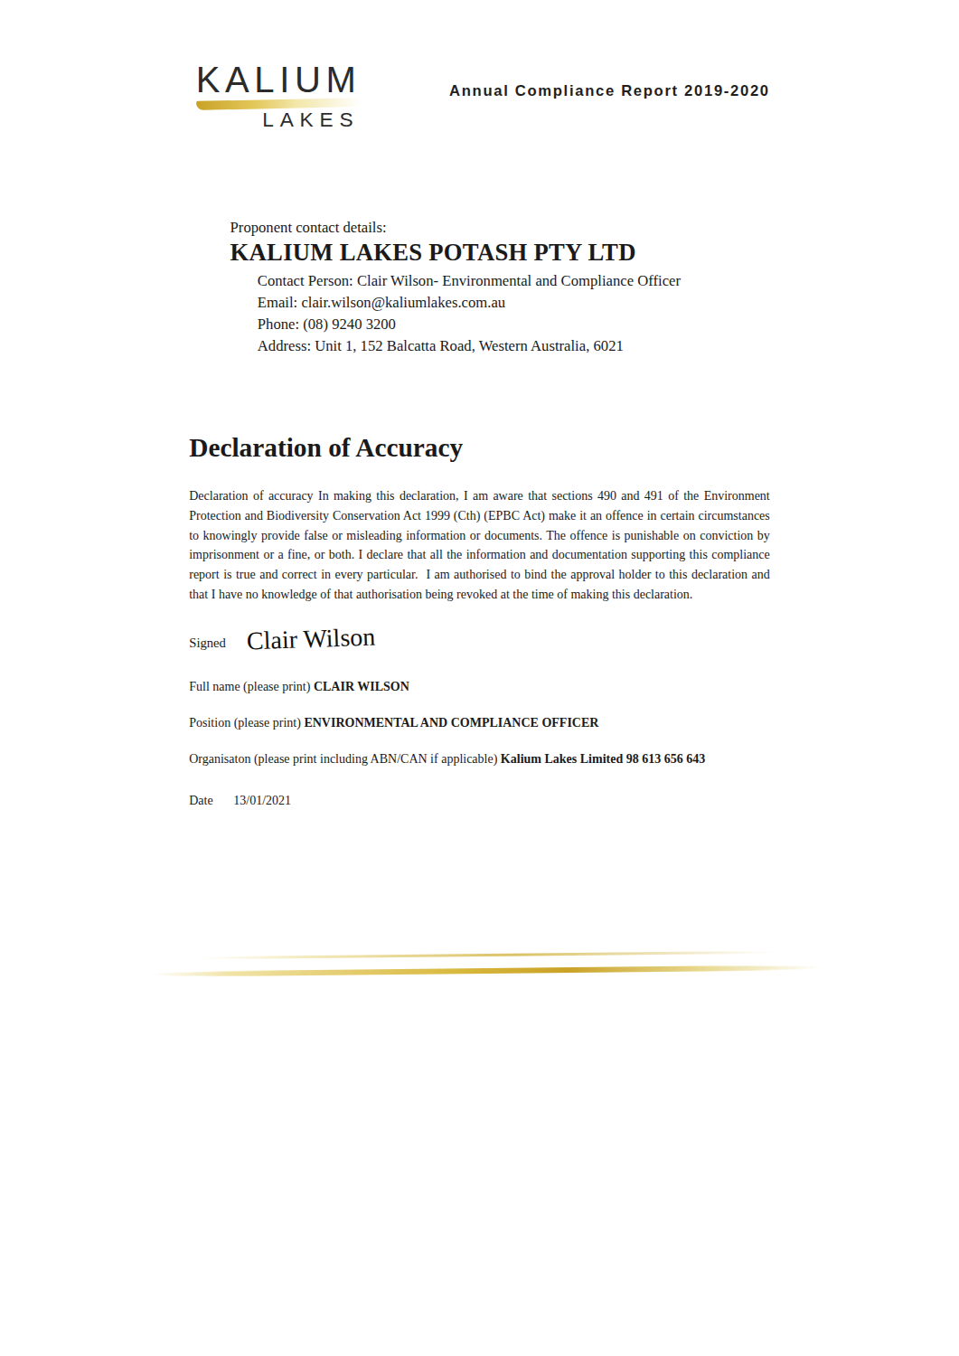KALIUM LAKES
Annual Compliance Report 2019-2020
Proponent contact details:
KALIUM LAKES POTASH PTY LTD
Contact Person: Clair Wilson- Environmental and Compliance Officer
Email: clair.wilson@kaliumlakes.com.au
Phone: (08) 9240 3200
Address: Unit 1, 152 Balcatta Road, Western Australia, 6021
Declaration of Accuracy
Declaration of accuracy In making this declaration, I am aware that sections 490 and 491 of the Environment Protection and Biodiversity Conservation Act 1999 (Cth) (EPBC Act) make it an offence in certain circumstances to knowingly provide false or misleading information or documents. The offence is punishable on conviction by imprisonment or a fine, or both. I declare that all the information and documentation supporting this compliance report is true and correct in every particular. I am authorised to bind the approval holder to this declaration and that I have no knowledge of that authorisation being revoked at the time of making this declaration.
Signed Clair Wilson
Full name (please print) CLAIR WILSON
Position (please print) ENVIRONMENTAL AND COMPLIANCE OFFICER
Organisaton (please print including ABN/CAN if applicable) Kalium Lakes Limited 98 613 656 643
Date 13/01/2021